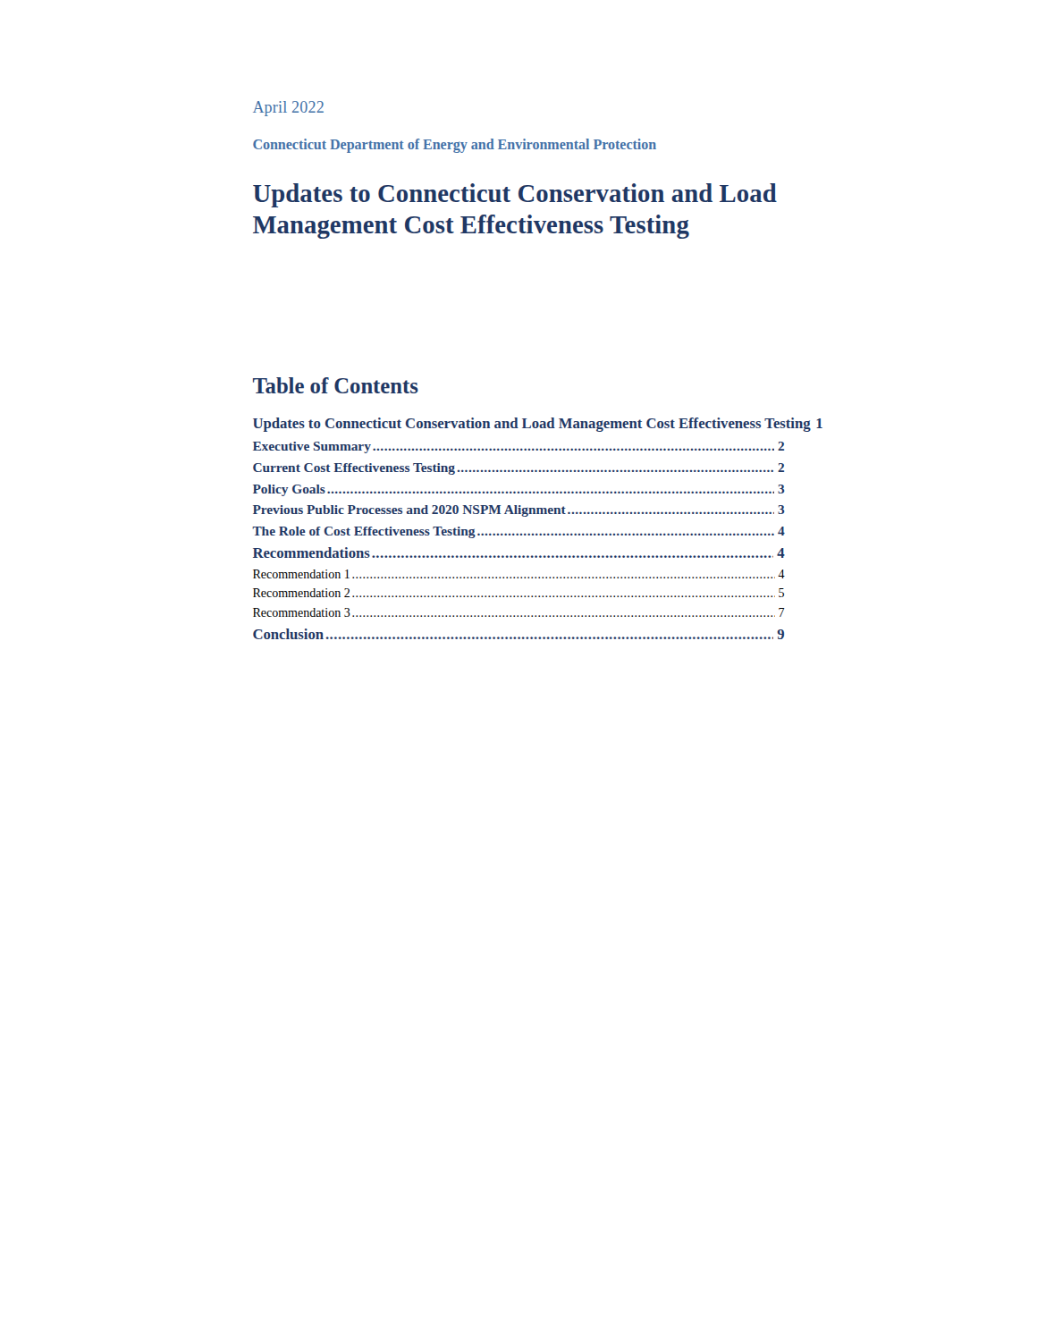April 2022
Connecticut Department of Energy and Environmental Protection
Updates to Connecticut Conservation and Load
Management Cost Effectiveness Testing
Table of Contents
Updates to Connecticut Conservation and Load Management Cost Effectiveness Testing ... 1
Executive Summary ................................................................................................................................. 2
Current Cost Effectiveness Testing ................................................................................................. 2
Policy Goals ............................................................................................................................. 3
Previous Public Processes and 2020 NSPM Alignment ..................................................................... 3
The Role of Cost Effectiveness Testing ............................................................................................. 4
Recommendations ....................................................................................................................... 4
Recommendation 1 ................................................................................................................................. 4
Recommendation 2 ................................................................................................................................. 5
Recommendation 3 ................................................................................................................................. 7
Conclusion ................................................................................................................................. 9